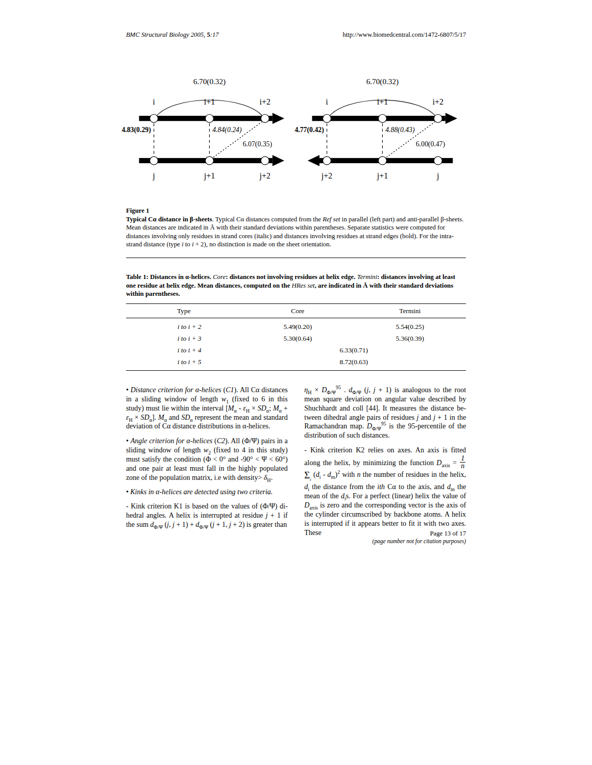BMC Structural Biology 2005, 5:17
http://www.biomedcentral.com/1472-6807/5/17
6.70(0.32) i i+1 i+2 4.83(0.29) 4.84(0.24) 6.07(0.35) j j+1 j+2
6.70(0.32) i i+1 i+2 4.77(0.42) 4.88(0.43) 6.00(0.47) j+2 j+1 j
Figure 1
Typical Cα distance in β-sheets. Typical Cα distances computed from the Ref set in parallel (left part) and anti-parallel β-sheets. Mean distances are indicated in Å with their standard deviations within parentheses. Separate statistics were computed for distances involving only residues in strand cores (italic) and distances involving residues at strand edges (bold). For the intra-strand distance (type i to i + 2), no distinction is made on the sheet orientation.
Table 1: Distances in α-helices. Core: distances not involving residues at helix edge. Termini: distances involving at least one residue at helix edge. Mean distances, computed on the HRes set, are indicated in Å with their standard deviations within parentheses.
| Type | Core | Termini |
| --- | --- | --- |
| i to i + 2 | 5.49(0.20) | 5.54(0.25) |
| i to i + 3 | 5.30(0.64) | 5.36(0.39) |
| i to i + 4 | 6.33(0.71) |
| i to i + 5 | 8.72(0.63) |
Distance criterion for α-helices (C1). All Cα distances in a sliding window of length w1 (fixed to 6 in this study) must lie within the interval [Mα - εH × SDα; Mα + εH × SDα]. Mα and SDα represent the mean and standard deviation of Cα distance distributions in α-helices.
Angle criterion for α-helices (C2). All (Φ/Ψ) pairs in a sliding window of length w2 (fixed to 4 in this study) must satisfy the condition (Φ < 0° and -90° < Ψ < 60°) and one pair at least must fall in the highly populated zone of the population matrix, i.e with density> δH.
Kinks in α-helices are detected using two criteria.
- Kink criterion K1 is based on the values of (Φ/Ψ) dihedral angles. A helix is interrupted at residue j + 1 if the sum dΦ/Ψ (j, j + 1) + dΦ/Ψ (j + 1, j + 2) is greater than
ηH × DΦ/Ψ95 . dΦ/Ψ (j, j + 1) is analogous to the root mean square deviation on angular value described by Shuchhardt and coll [44]. It measures the distance between dihedral angle pairs of residues j and j + 1 in the Ramachandran map. DΦ/Ψ95 is the 95-percentile of the distribution of such distances.
- Kink criterion K2 relies on axes. An axis is fitted along the helix, by minimizing the function Daxis = 1 n Σi (di - dm)2 with n the number of residues in the helix, di the distance from the ith Cα to the axis, and dm the mean of the dis. For a perfect (linear) helix the value of Daxis is zero and the corresponding vector is the axis of the cylinder circumscribed by backbone atoms. A helix is interrupted if it appears better to fit it with two axes. These
Page 13 of 17
(page number not for citation purposes)